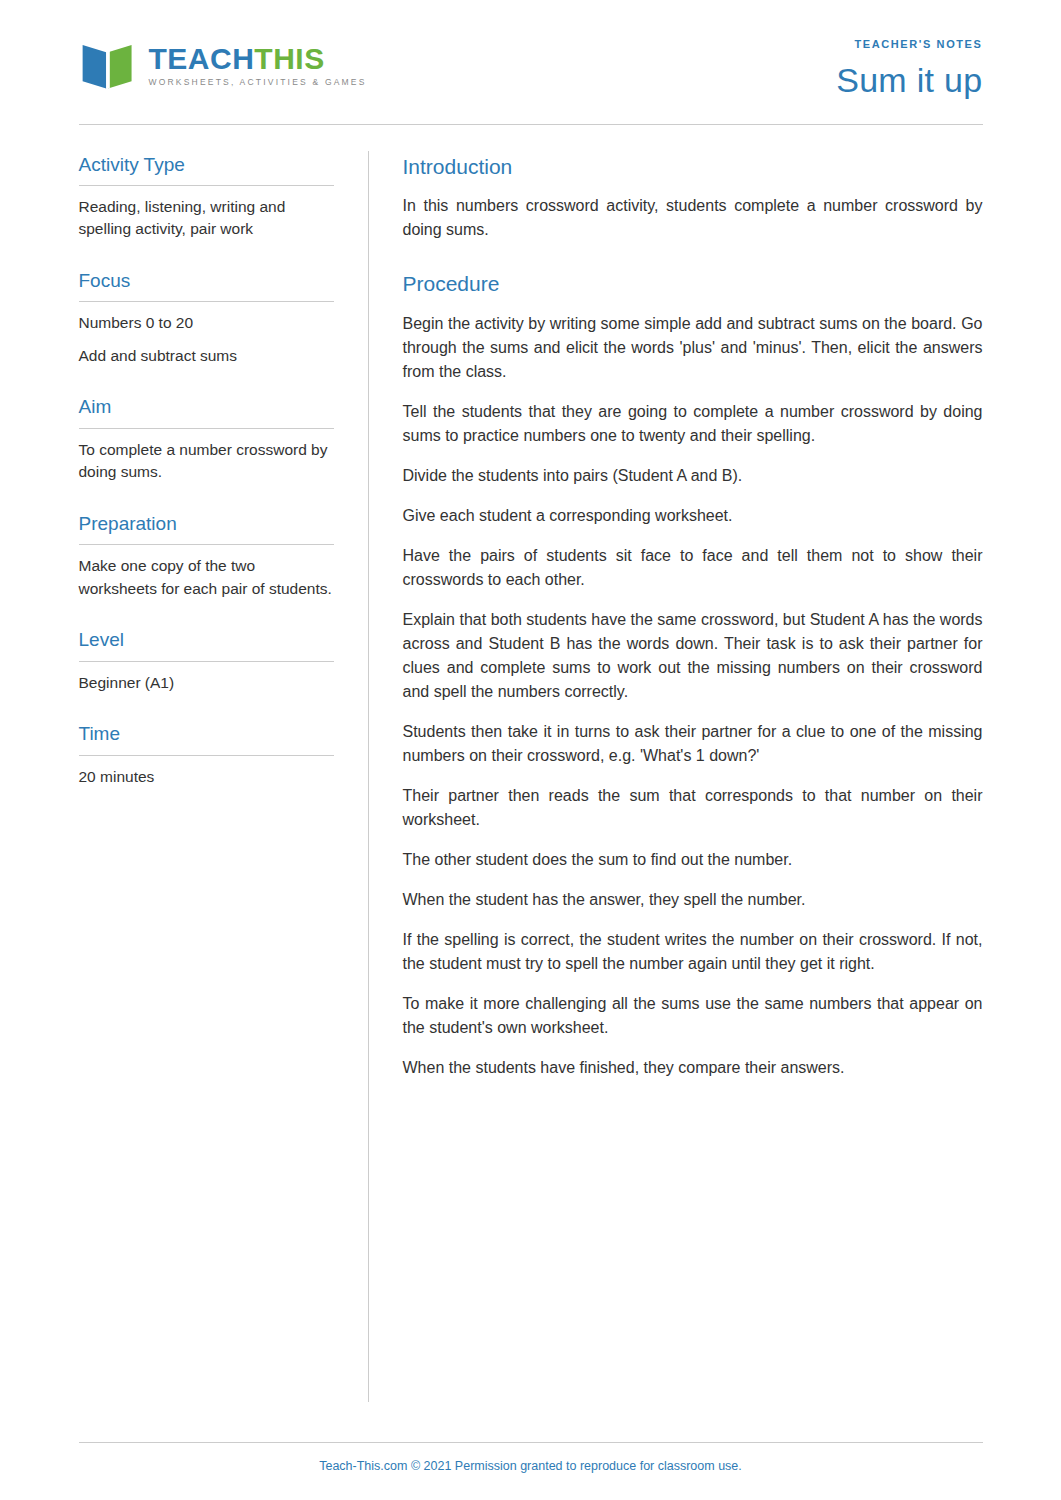TEACH THIS Worksheets, Activities & Games
Teacher's Notes
Sum it up
Activity Type
Reading, listening, writing and spelling activity, pair work
Focus
Numbers 0 to 20
Add and subtract sums
Aim
To complete a number crossword by doing sums.
Preparation
Make one copy of the two worksheets for each pair of students.
Level
Beginner (A1)
Time
20 minutes
Introduction
In this numbers crossword activity, students complete a number crossword by doing sums.
Procedure
Begin the activity by writing some simple add and subtract sums on the board. Go through the sums and elicit the words 'plus' and 'minus'. Then, elicit the answers from the class.
Tell the students that they are going to complete a number crossword by doing sums to practice numbers one to twenty and their spelling.
Divide the students into pairs (Student A and B).
Give each student a corresponding worksheet.
Have the pairs of students sit face to face and tell them not to show their crosswords to each other.
Explain that both students have the same crossword, but Student A has the words across and Student B has the words down. Their task is to ask their partner for clues and complete sums to work out the missing numbers on their crossword and spell the numbers correctly.
Students then take it in turns to ask their partner for a clue to one of the missing numbers on their crossword, e.g. 'What's 1 down?'
Their partner then reads the sum that corresponds to that number on their worksheet.
The other student does the sum to find out the number.
When the student has the answer, they spell the number.
If the spelling is correct, the student writes the number on their crossword. If not, the student must try to spell the number again until they get it right.
To make it more challenging all the sums use the same numbers that appear on the student's own worksheet.
When the students have finished, they compare their answers.
Teach-This.com © 2021 Permission granted to reproduce for classroom use.